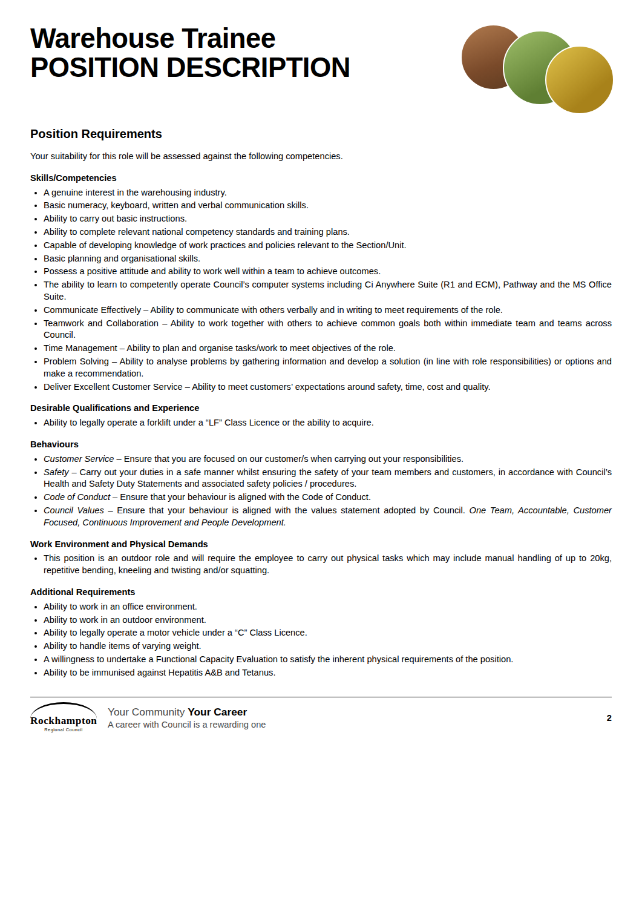Warehouse TraineePOSITION DESCRIPTION
Position Requirements
Your suitability for this role will be assessed against the following competencies.
Skills/Competencies
A genuine interest in the warehousing industry.
Basic numeracy, keyboard, written and verbal communication skills.
Ability to carry out basic instructions.
Ability to complete relevant national competency standards and training plans.
Capable of developing knowledge of work practices and policies relevant to the Section/Unit.
Basic planning and organisational skills.
Possess a positive attitude and ability to work well within a team to achieve outcomes.
The ability to learn to competently operate Council’s computer systems including Ci Anywhere Suite (R1 and ECM), Pathway and the MS Office Suite.
Communicate Effectively – Ability to communicate with others verbally and in writing to meet requirements of the role.
Teamwork and Collaboration – Ability to work together with others to achieve common goals both within immediate team and teams across Council.
Time Management – Ability to plan and organise tasks/work to meet objectives of the role.
Problem Solving – Ability to analyse problems by gathering information and develop a solution (in line with role responsibilities) or options and make a recommendation.
Deliver Excellent Customer Service – Ability to meet customers’ expectations around safety, time, cost and quality.
Desirable Qualifications and Experience
Ability to legally operate a forklift under a “LF” Class Licence or the ability to acquire.
Behaviours
Customer Service – Ensure that you are focused on our customer/s when carrying out your responsibilities.
Safety – Carry out your duties in a safe manner whilst ensuring the safety of your team members and customers, in accordance with Council’s Health and Safety Duty Statements and associated safety policies / procedures.
Code of Conduct – Ensure that your behaviour is aligned with the Code of Conduct.
Council Values – Ensure that your behaviour is aligned with the values statement adopted by Council. One Team, Accountable, Customer Focused, Continuous Improvement and People Development.
Work Environment and Physical Demands
This position is an outdoor role and will require the employee to carry out physical tasks which may include manual handling of up to 20kg, repetitive bending, kneeling and twisting and/or squatting.
Additional Requirements
Ability to work in an office environment.
Ability to work in an outdoor environment.
Ability to legally operate a motor vehicle under a “C” Class Licence.
Ability to handle items of varying weight.
A willingness to undertake a Functional Capacity Evaluation to satisfy the inherent physical requirements of the position.
Ability to be immunised against Hepatitis A&B and Tetanus.
Rockhampton
Regional Council
Your Community Your Career
A career with Council is a rewarding one
2